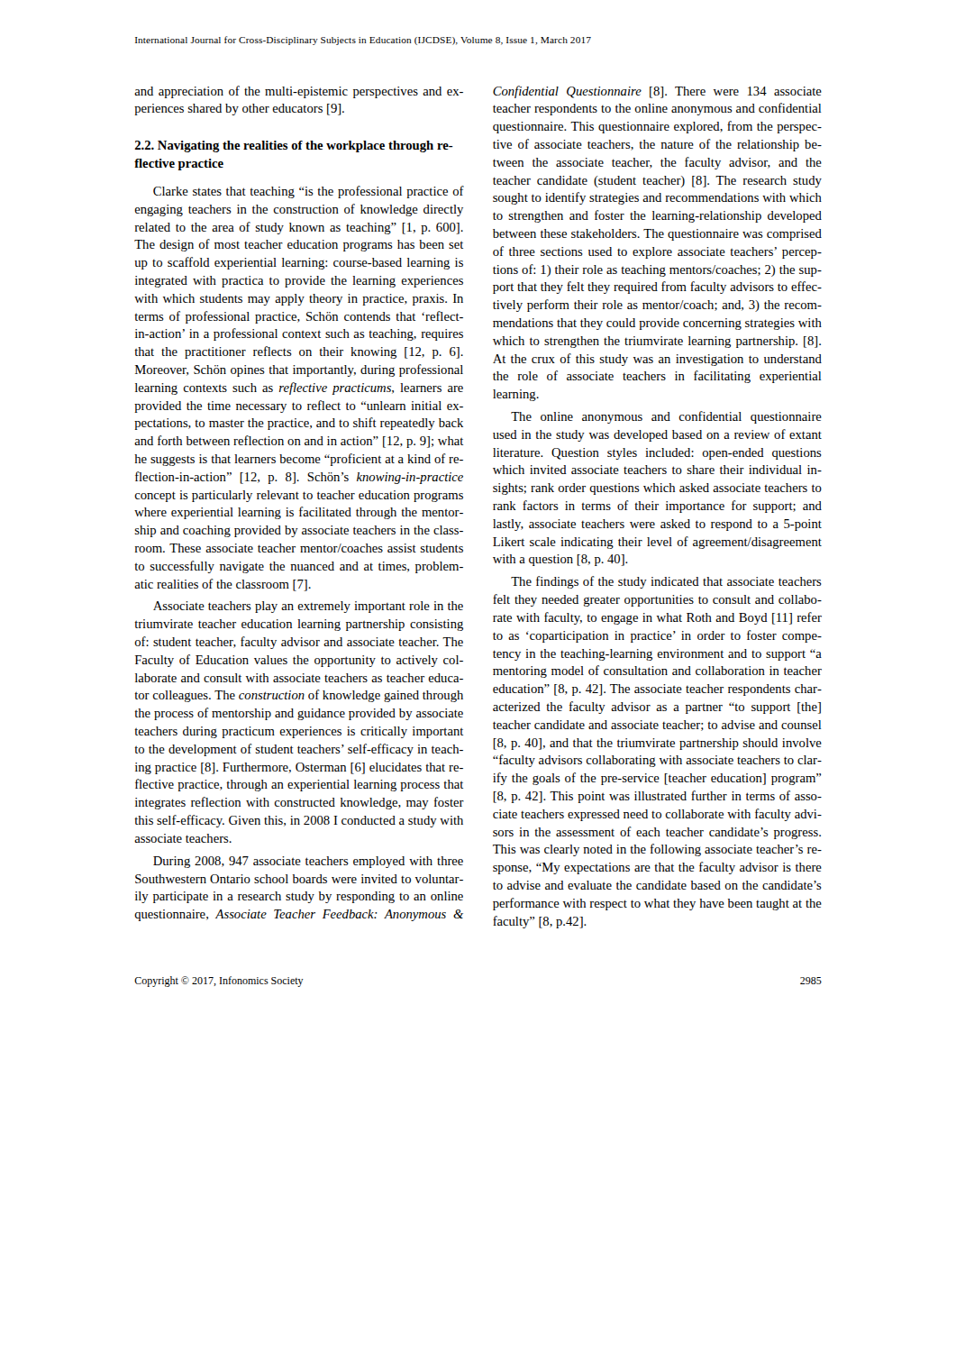International Journal for Cross-Disciplinary Subjects in Education (IJCDSE), Volume 8, Issue 1, March 2017
and appreciation of the multi-epistemic perspectives and experiences shared by other educators [9].
2.2. Navigating the realities of the workplace through reflective practice
Clarke states that teaching “is the professional practice of engaging teachers in the construction of knowledge directly related to the area of study known as teaching” [1, p. 600]. The design of most teacher education programs has been set up to scaffold experiential learning: course-based learning is integrated with practica to provide the learning experiences with which students may apply theory in practice, praxis. In terms of professional practice, Schön contends that ‘reflect-in-action’ in a professional context such as teaching, requires that the practitioner reflects on their knowing [12, p. 6]. Moreover, Schön opines that importantly, during professional learning contexts such as reflective practicums, learners are provided the time necessary to reflect to “unlearn initial expectations, to master the practice, and to shift repeatedly back and forth between reflection on and in action” [12, p. 9]; what he suggests is that learners become “proficient at a kind of reflection-in-action” [12, p. 8]. Schön’s knowing-in-practice concept is particularly relevant to teacher education programs where experiential learning is facilitated through the mentorship and coaching provided by associate teachers in the classroom. These associate teacher mentor/coaches assist students to successfully navigate the nuanced and at times, problematic realities of the classroom [7].
Associate teachers play an extremely important role in the triumvirate teacher education learning partnership consisting of: student teacher, faculty advisor and associate teacher. The Faculty of Education values the opportunity to actively collaborate and consult with associate teachers as teacher educator colleagues. The construction of knowledge gained through the process of mentorship and guidance provided by associate teachers during practicum experiences is critically important to the development of student teachers’ self-efficacy in teaching practice [8]. Furthermore, Osterman [6] elucidates that reflective practice, through an experiential learning process that integrates reflection with constructed knowledge, may foster this self-efficacy. Given this, in 2008 I conducted a study with associate teachers.
During 2008, 947 associate teachers employed with three Southwestern Ontario school boards were invited to voluntarily participate in a research study by responding to an online questionnaire, Associate Teacher Feedback: Anonymous & Confidential Questionnaire [8]. There were 134 associate teacher respondents to the online anonymous and confidential questionnaire. This questionnaire explored, from the perspective of associate teachers, the nature of the relationship between the associate teacher, the faculty advisor, and the teacher candidate (student teacher) [8]. The research study sought to identify strategies and recommendations with which to strengthen and foster the learning-relationship developed between these stakeholders. The questionnaire was comprised of three sections used to explore associate teachers’ perceptions of: 1) their role as teaching mentors/coaches; 2) the support that they felt they required from faculty advisors to effectively perform their role as mentor/coach; and, 3) the recommendations that they could provide concerning strategies with which to strengthen the triumvirate learning partnership. [8]. At the crux of this study was an investigation to understand the role of associate teachers in facilitating experiential learning.
The online anonymous and confidential questionnaire used in the study was developed based on a review of extant literature. Question styles included: open-ended questions which invited associate teachers to share their individual insights; rank order questions which asked associate teachers to rank factors in terms of their importance for support; and lastly, associate teachers were asked to respond to a 5-point Likert scale indicating their level of agreement/disagreement with a question [8, p. 40].
The findings of the study indicated that associate teachers felt they needed greater opportunities to consult and collaborate with faculty, to engage in what Roth and Boyd [11] refer to as ‘coparticipation in practice’ in order to foster competency in the teaching-learning environment and to support “a mentoring model of consultation and collaboration in teacher education” [8, p. 42]. The associate teacher respondents characterized the faculty advisor as a partner “to support [the] teacher candidate and associate teacher; to advise and counsel [8, p. 40], and that the triumvirate partnership should involve “faculty advisors collaborating with associate teachers to clarify the goals of the pre-service [teacher education] program” [8, p. 42]. This point was illustrated further in terms of associate teachers expressed need to collaborate with faculty advisors in the assessment of each teacher candidate’s progress. This was clearly noted in the following associate teacher’s response, “My expectations are that the faculty advisor is there to advise and evaluate the candidate based on the candidate’s performance with respect to what they have been taught at the faculty” [8, p.42].
Copyright © 2017, Infonomics Society 2985